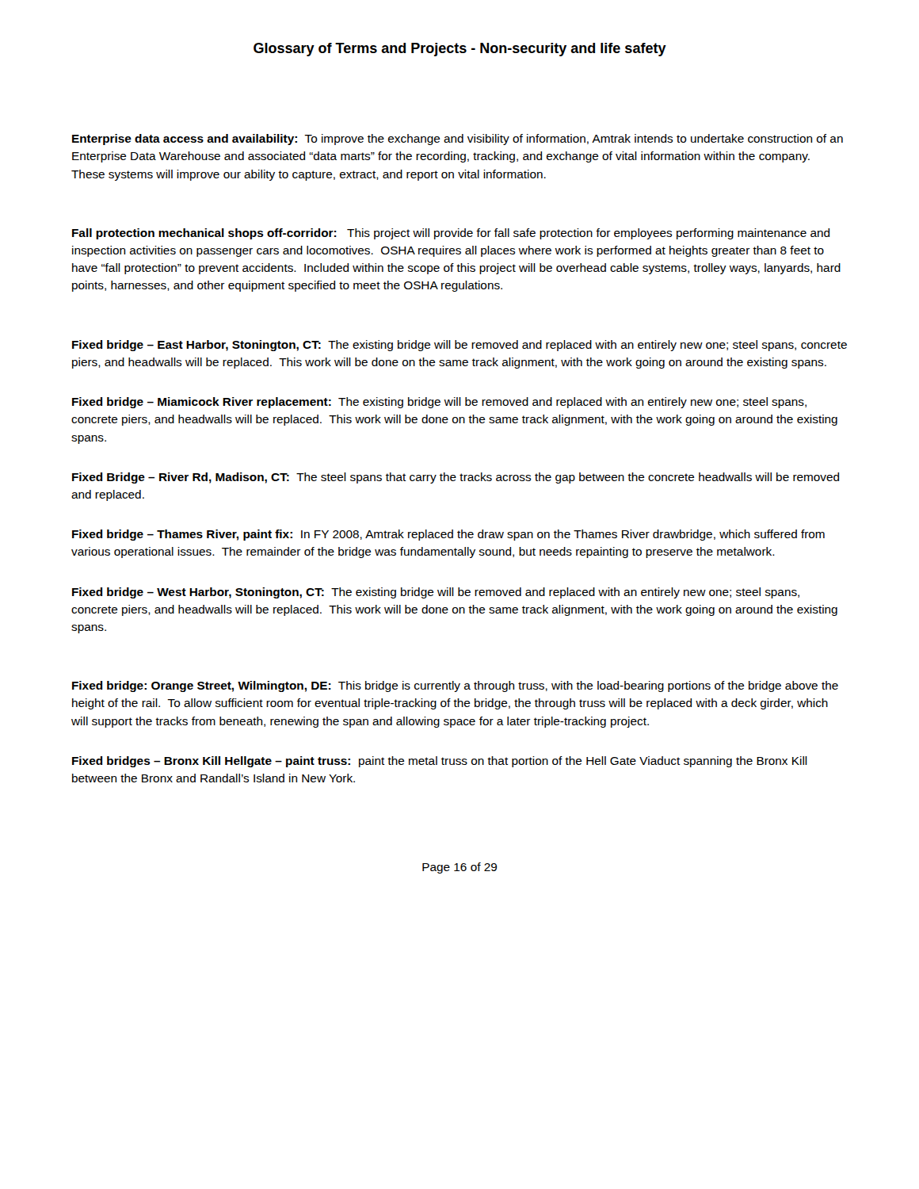Glossary of Terms and Projects - Non-security and life safety
Enterprise data access and availability: To improve the exchange and visibility of information, Amtrak intends to undertake construction of an Enterprise Data Warehouse and associated “data marts” for the recording, tracking, and exchange of vital information within the company. These systems will improve our ability to capture, extract, and report on vital information.
Fall protection mechanical shops off-corridor: This project will provide for fall safe protection for employees performing maintenance and inspection activities on passenger cars and locomotives. OSHA requires all places where work is performed at heights greater than 8 feet to have “fall protection” to prevent accidents. Included within the scope of this project will be overhead cable systems, trolley ways, lanyards, hard points, harnesses, and other equipment specified to meet the OSHA regulations.
Fixed bridge – East Harbor, Stonington, CT: The existing bridge will be removed and replaced with an entirely new one; steel spans, concrete piers, and headwalls will be replaced. This work will be done on the same track alignment, with the work going on around the existing spans.
Fixed bridge – Miamicock River replacement: The existing bridge will be removed and replaced with an entirely new one; steel spans, concrete piers, and headwalls will be replaced. This work will be done on the same track alignment, with the work going on around the existing spans.
Fixed Bridge – River Rd, Madison, CT: The steel spans that carry the tracks across the gap between the concrete headwalls will be removed and replaced.
Fixed bridge – Thames River, paint fix: In FY 2008, Amtrak replaced the draw span on the Thames River drawbridge, which suffered from various operational issues. The remainder of the bridge was fundamentally sound, but needs repainting to preserve the metalwork.
Fixed bridge – West Harbor, Stonington, CT: The existing bridge will be removed and replaced with an entirely new one; steel spans, concrete piers, and headwalls will be replaced. This work will be done on the same track alignment, with the work going on around the existing spans.
Fixed bridge: Orange Street, Wilmington, DE: This bridge is currently a through truss, with the load-bearing portions of the bridge above the height of the rail. To allow sufficient room for eventual triple-tracking of the bridge, the through truss will be replaced with a deck girder, which will support the tracks from beneath, renewing the span and allowing space for a later triple-tracking project.
Fixed bridges – Bronx Kill Hellgate – paint truss: paint the metal truss on that portion of the Hell Gate Viaduct spanning the Bronx Kill between the Bronx and Randall’s Island in New York.
Page 16 of 29